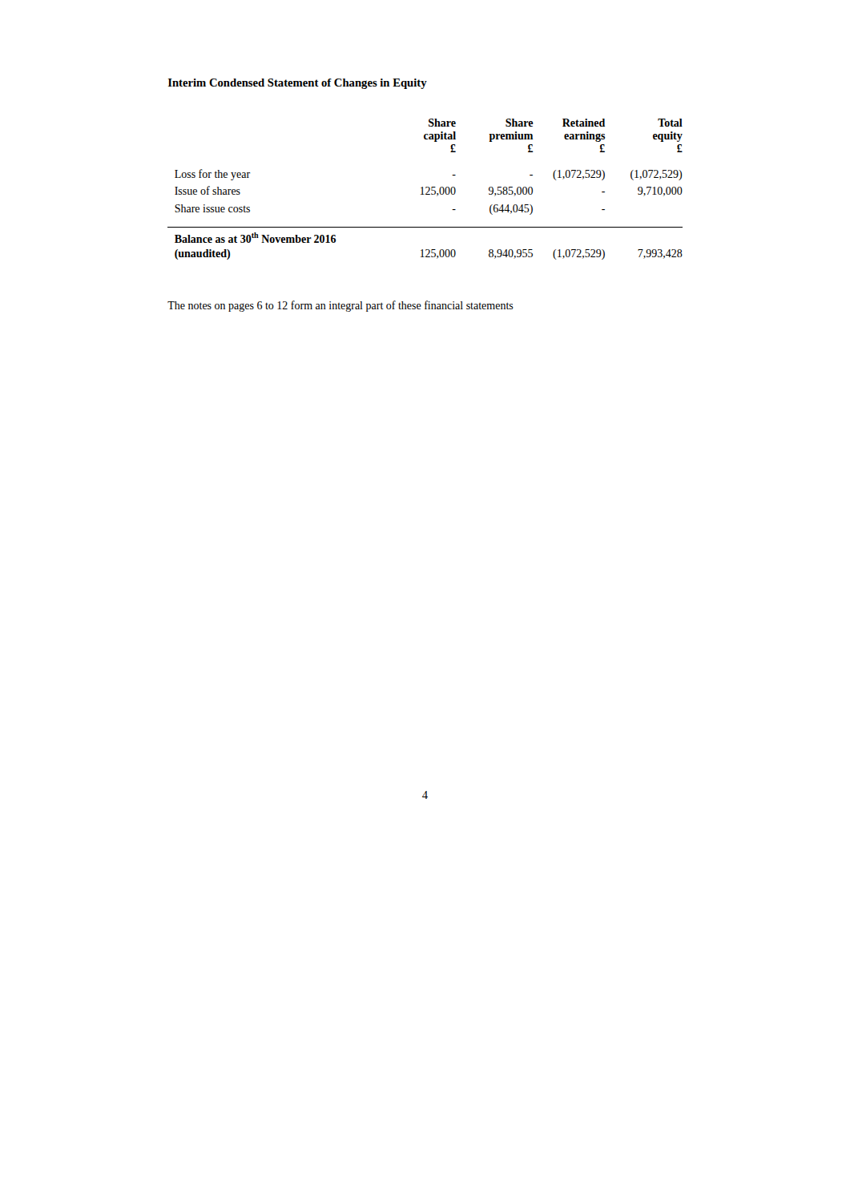Interim Condensed Statement of Changes in Equity
| | Share capital £ | Share premium £ | Retained earnings £ | Total equity £ |
| --- | --- | --- | --- | --- |
| Loss for the year | - | - | (1,072,529) | (1,072,529) |
| Issue of shares | 125,000 | 9,585,000 | - | 9,710,000 |
| Share issue costs | - | (644,045) | - | |
| Balance as at 30 th November 2016 (unaudited) | 125,000 | 8,940,955 | (1,072,529) | 7,993,428 |
The notes on pages 6 to 12 form an integral part of these financial statements
4